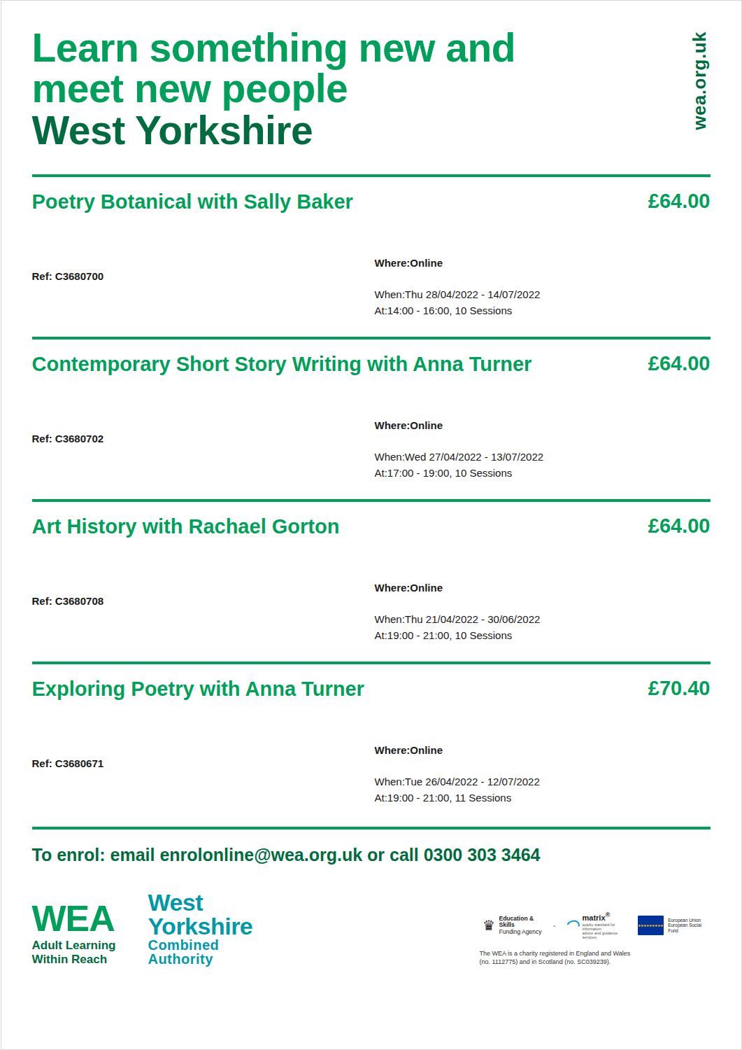wea.org.uk
Learn something new and meet new people West Yorkshire
Poetry Botanical with Sally Baker
£64.00
Ref: C3680700
Where:Online
When:Thu 28/04/2022 - 14/07/2022
At:14:00 - 16:00, 10 Sessions
Contemporary Short Story Writing with Anna Turner
£64.00
Ref: C3680702
Where:Online
When:Wed 27/04/2022 - 13/07/2022
At:17:00 - 19:00, 10 Sessions
Art History with Rachael Gorton
£64.00
Ref: C3680708
Where:Online
When:Thu 21/04/2022 - 30/06/2022
At:19:00 - 21:00, 10 Sessions
Exploring Poetry with Anna Turner
£70.40
Ref: C3680671
Where:Online
When:Tue 26/04/2022 - 12/07/2022
At:19:00 - 21:00, 11 Sessions
To enrol: email enrolonline@wea.org.uk or call 0300 303 3464
WEA
Adult Learning
Within Reach
West Yorkshire Combined Authority
♛
Education & SkillsFunding Agency
·
matrix®
quality standard for information
advice and guidance services
European Union
European Social Fund
The WEA is a charity registered in England and Wales
(no. 1112775) and in Scotland (no. SC039239).